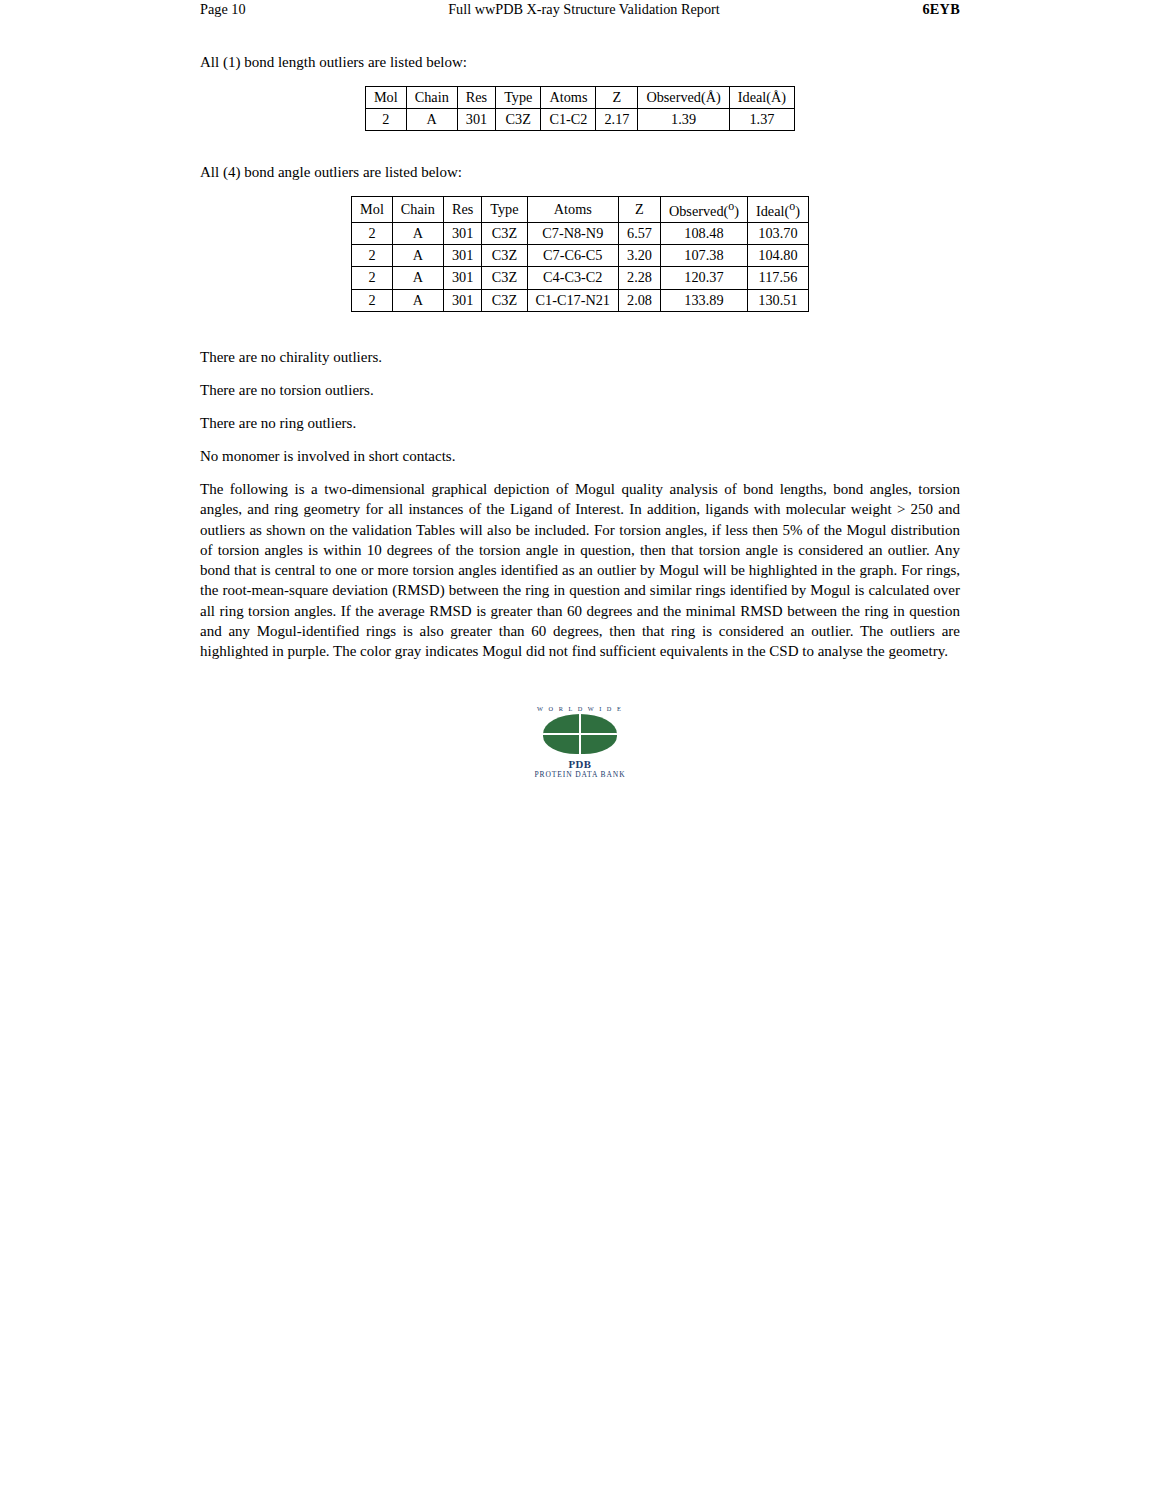Page 10 Full wwPDB X-ray Structure Validation Report 6EYB
All (1) bond length outliers are listed below:
| Mol | Chain | Res | Type | Atoms | Z | Observed(Å) | Ideal(Å) |
| --- | --- | --- | --- | --- | --- | --- | --- |
| 2 | A | 301 | C3Z | C1-C2 | 2.17 | 1.39 | 1.37 |
All (4) bond angle outliers are listed below:
| Mol | Chain | Res | Type | Atoms | Z | Observed( o ) | Ideal( o ) |
| --- | --- | --- | --- | --- | --- | --- | --- |
| 2 | A | 301 | C3Z | C7-N8-N9 | 6.57 | 108.48 | 103.70 |
| 2 | A | 301 | C3Z | C7-C6-C5 | 3.20 | 107.38 | 104.80 |
| 2 | A | 301 | C3Z | C4-C3-C2 | 2.28 | 120.37 | 117.56 |
| 2 | A | 301 | C3Z | C1-C17-N21 | 2.08 | 133.89 | 130.51 |
There are no chirality outliers.
There are no torsion outliers.
There are no ring outliers.
No monomer is involved in short contacts.
The following is a two-dimensional graphical depiction of Mogul quality analysis of bond lengths, bond angles, torsion angles, and ring geometry for all instances of the Ligand of Interest. In addition, ligands with molecular weight > 250 and outliers as shown on the validation Tables will also be included. For torsion angles, if less then 5% of the Mogul distribution of torsion angles is within 10 degrees of the torsion angle in question, then that torsion angle is considered an outlier. Any bond that is central to one or more torsion angles identified as an outlier by Mogul will be highlighted in the graph. For rings, the root-mean-square deviation (RMSD) between the ring in question and similar rings identified by Mogul is calculated over all ring torsion angles. If the average RMSD is greater than 60 degrees and the minimal RMSD between the ring in question and any Mogul-identified rings is also greater than 60 degrees, then that ring is considered an outlier. The outliers are highlighted in purple. The color gray indicates Mogul did not find sufficient equivalents in the CSD to analyse the geometry.
W O R L D W I D E PDB PROTEIN DATA BANK